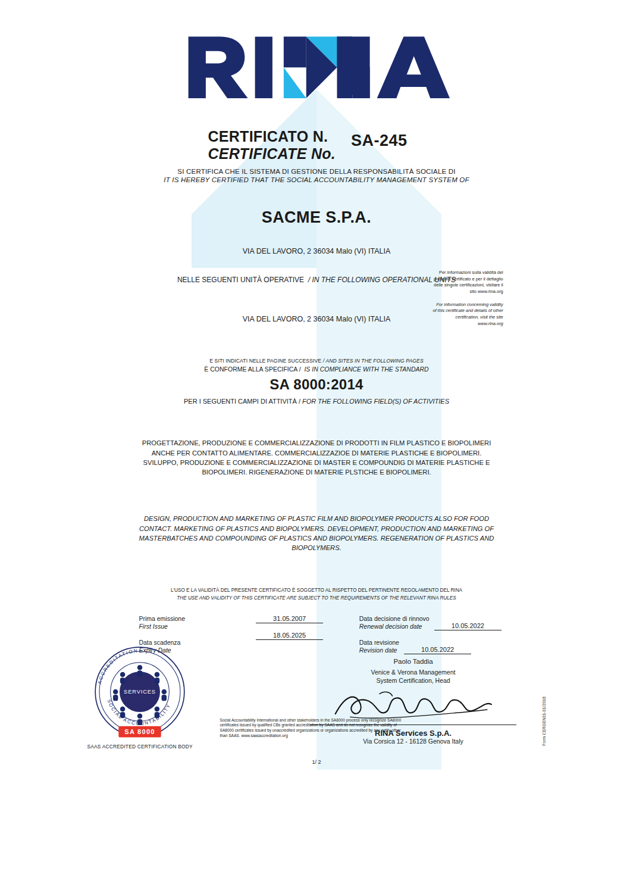Per informazioni sulla validità del presente certificato e per il dettaglio delle singole certificazioni, visitare il sito www.rina.org
For information concerning validity of this certificate and details of other certification, visit the site www.rina.org
CERTIFICATO N.
CERTIFICATE No.
SA-245
SI CERTIFICA CHE IL SISTEMA DI GESTIONE DELLA RESPONSABILITÀ SOCIALE DI
IT IS HEREBY CERTIFIED THAT THE SOCIAL ACCOUNTABILITY MANAGEMENT SYSTEM OF
SACME S.P.A.
VIA DEL LAVORO, 2 36034 Malo (VI) ITALIA
NELLE SEGUENTI UNITÀ OPERATIVE / IN THE FOLLOWING OPERATIONAL UNITS
VIA DEL LAVORO, 2 36034 Malo (VI) ITALIA
E SITI INDICATI NELLE PAGINE SUCCESSIVE / AND SITES IN THE FOLLOWING PAGES
È CONFORME ALLA SPECIFICA / IS IN COMPLIANCE WITH THE STANDARD
SA 8000:2014
PER I SEGUENTI CAMPI DI ATTIVITÀ / FOR THE FOLLOWING FIELD(S) OF ACTIVITIES
PROGETTAZIONE, PRODUZIONE E COMMERCIALIZZAZIONE DI PRODOTTI IN FILM PLASTICO E BIOPOLIMERI ANCHE PER CONTATTO ALIMENTARE. COMMERCIALIZZAZIOE DI MATERIE PLASTICHE E BIOPOLIMERI. SVILUPPO, PRODUZIONE E COMMERCIALIZZAZIONE DI MASTER E COMPOUNDIG DI MATERIE PLASTICHE E BIOPOLIMERI. RIGENERAZIONE DI MATERIE PLSTICHE E BIOPOLIMERI.
DESIGN, PRODUCTION AND MARKETING OF PLASTIC FILM AND BIOPOLYMER PRODUCTS ALSO FOR FOOD CONTACT. MARKETING OF PLASTICS AND BIOPOLYMERS. DEVELOPMENT, PRODUCTION AND MARKETING OF MASTERBATCHES AND COMPOUNDING OF PLASTICS AND BIOPOLYMERS. REGENERATION OF PLASTICS AND BIOPOLYMERS.
L'USO E LA VALIDITÀ DEL PRESENTE CERTIFICATO È SOGGETTO AL RISPETTO DEL PERTINENTE REGOLAMENTO DEL RINA
THE USE AND VALIDITY OF THIS CERTIFICATE ARE SUBJECT TO THE REQUIREMENTS OF THE RELEVANT RINA RULES
Prima emissione First Issue
Data scadenza Expiry Date
31.05.2007
18.05.2025
Data decisione di rinnovo Renewal decision date
10.05.2022
Data revisione Revision date
10.05.2022
Paolo Taddia
Venice & Verona Management
System Certification, Head
RINA Services S.p.A.
Via Corsica 12 - 16128 Genova Italy
ACCREDITATION SOCIAL ACCOUNTABILITY SERVICES SA 8000
SAAS ACCREDITED CERTIFICATION BODY
Social Accountability International and other stakeholders in the SA8000 process only recognize SA8000 certificates issued by qualified CBs granted accreditation by SAAS and do not recognize the validity of SA8000 certificates issued by unaccredited organizations or organizations accredited by any entity other than SAAS. www.saasaccreditation.org
Form CERGEN01-01/2018
1/ 2